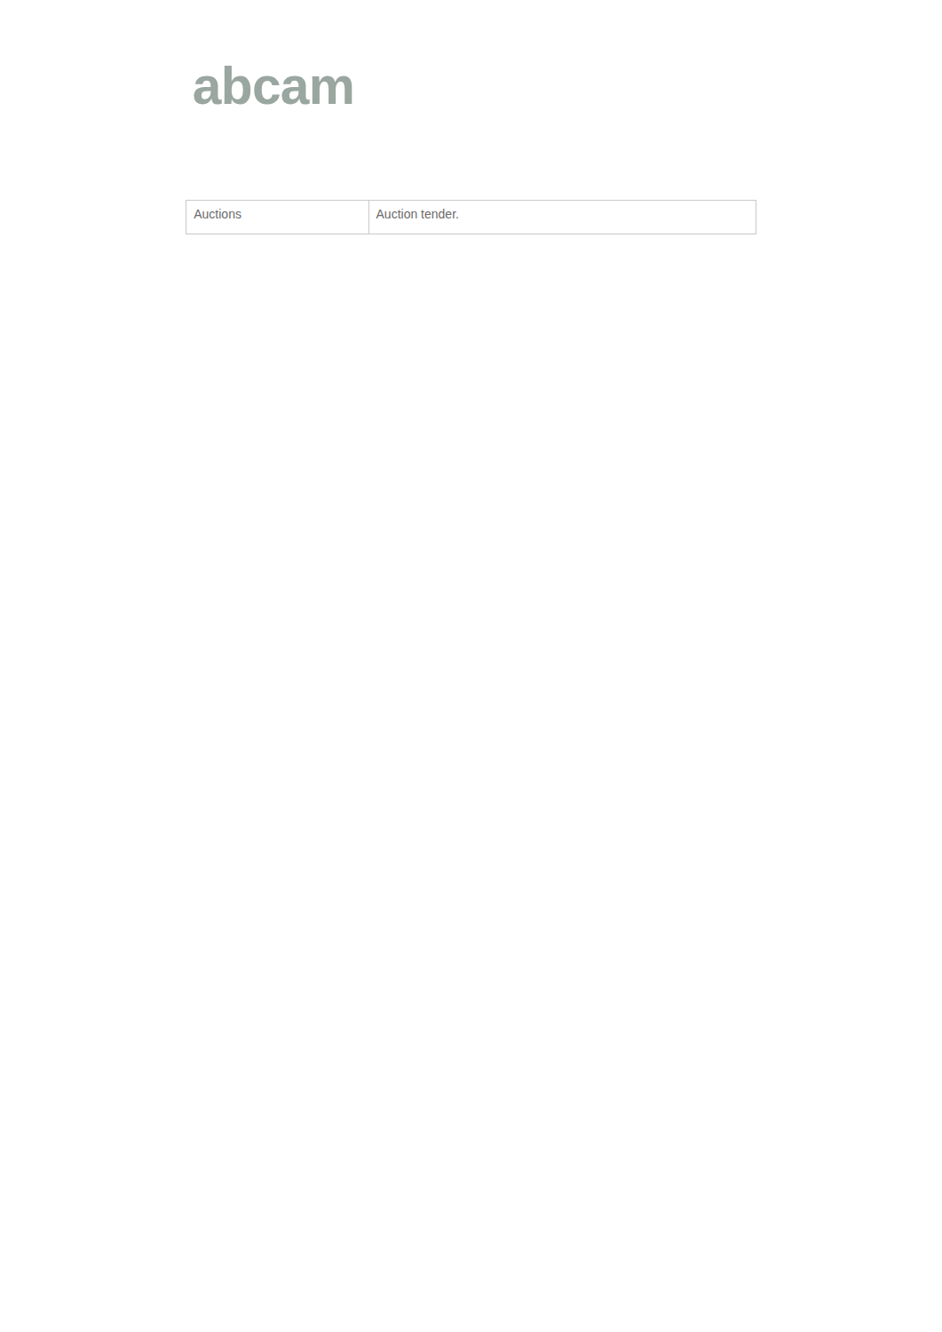abcam
| Auctions | Auction tender. |